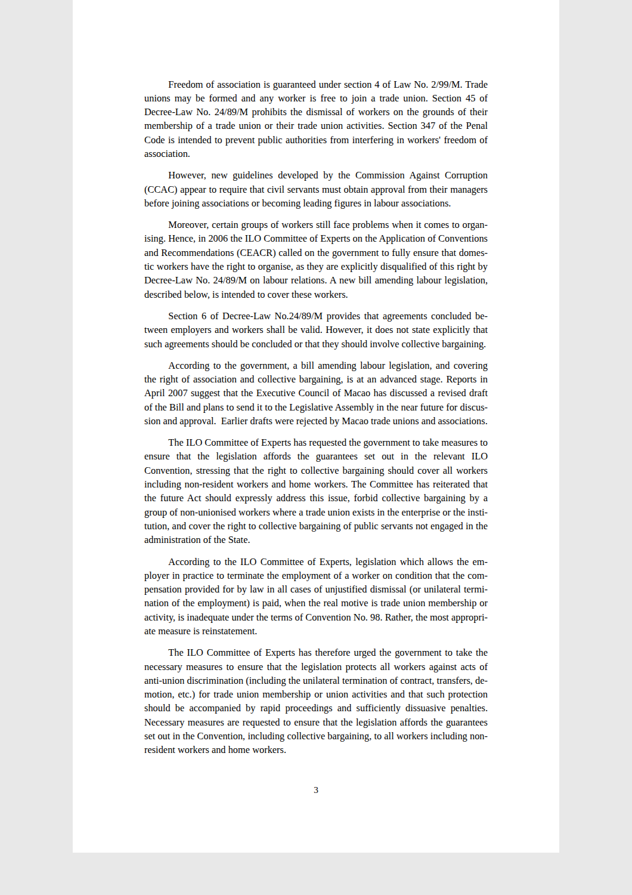Freedom of association is guaranteed under section 4 of Law No. 2/99/M. Trade unions may be formed and any worker is free to join a trade union. Section 45 of Decree-Law No. 24/89/M prohibits the dismissal of workers on the grounds of their membership of a trade union or their trade union activities. Section 347 of the Penal Code is intended to prevent public authorities from interfering in workers' freedom of association.
However, new guidelines developed by the Commission Against Corruption (CCAC) appear to require that civil servants must obtain approval from their managers before joining associations or becoming leading figures in labour associations.
Moreover, certain groups of workers still face problems when it comes to organising. Hence, in 2006 the ILO Committee of Experts on the Application of Conventions and Recommendations (CEACR) called on the government to fully ensure that domestic workers have the right to organise, as they are explicitly disqualified of this right by Decree-Law No. 24/89/M on labour relations. A new bill amending labour legislation, described below, is intended to cover these workers.
Section 6 of Decree-Law No.24/89/M provides that agreements concluded between employers and workers shall be valid. However, it does not state explicitly that such agreements should be concluded or that they should involve collective bargaining.
According to the government, a bill amending labour legislation, and covering the right of association and collective bargaining, is at an advanced stage. Reports in April 2007 suggest that the Executive Council of Macao has discussed a revised draft of the Bill and plans to send it to the Legislative Assembly in the near future for discussion and approval. Earlier drafts were rejected by Macao trade unions and associations.
The ILO Committee of Experts has requested the government to take measures to ensure that the legislation affords the guarantees set out in the relevant ILO Convention, stressing that the right to collective bargaining should cover all workers including non-resident workers and home workers. The Committee has reiterated that the future Act should expressly address this issue, forbid collective bargaining by a group of non-unionised workers where a trade union exists in the enterprise or the institution, and cover the right to collective bargaining of public servants not engaged in the administration of the State.
According to the ILO Committee of Experts, legislation which allows the employer in practice to terminate the employment of a worker on condition that the compensation provided for by law in all cases of unjustified dismissal (or unilateral termination of the employment) is paid, when the real motive is trade union membership or activity, is inadequate under the terms of Convention No. 98. Rather, the most appropriate measure is reinstatement.
The ILO Committee of Experts has therefore urged the government to take the necessary measures to ensure that the legislation protects all workers against acts of anti-union discrimination (including the unilateral termination of contract, transfers, demotion, etc.) for trade union membership or union activities and that such protection should be accompanied by rapid proceedings and sufficiently dissuasive penalties. Necessary measures are requested to ensure that the legislation affords the guarantees set out in the Convention, including collective bargaining, to all workers including non-resident workers and home workers.
3